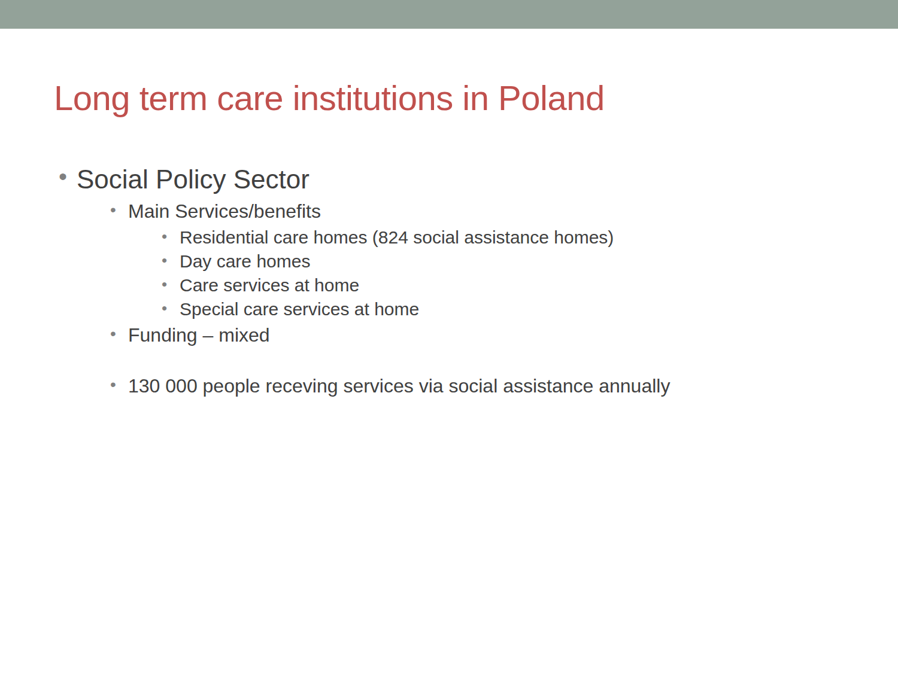Long term care institutions in Poland
Social Policy Sector
Main Services/benefits
Residential care homes (824 social assistance homes)
Day care homes
Care services at home
Special care services at home
Funding – mixed
130 000 people receving services via social assistance annually